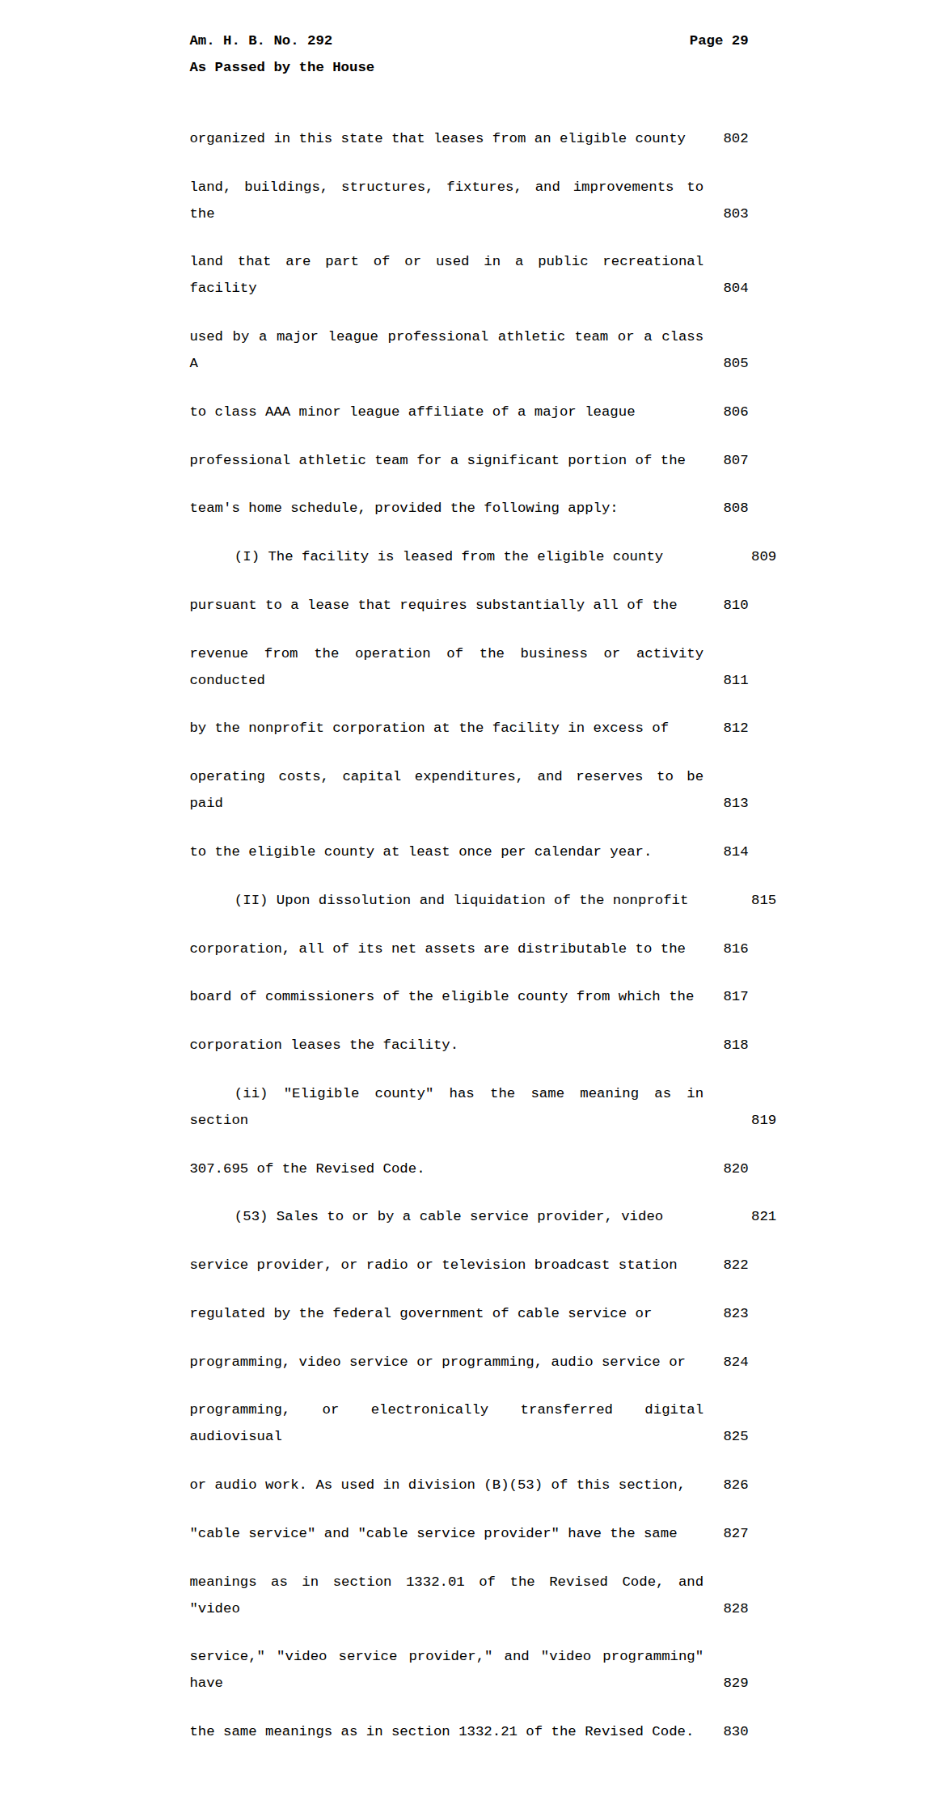Am. H. B. No. 292 As Passed by the House
Page 29
organized in this state that leases from an eligible county802
land, buildings, structures, fixtures, and improvements to the803
land that are part of or used in a public recreational facility804
used by a major league professional athletic team or a class A805
to class AAA minor league affiliate of a major league806
professional athletic team for a significant portion of the807
team's home schedule, provided the following apply:808
(I) The facility is leased from the eligible county809
pursuant to a lease that requires substantially all of the810
revenue from the operation of the business or activity conducted811
by the nonprofit corporation at the facility in excess of812
operating costs, capital expenditures, and reserves to be paid813
to the eligible county at least once per calendar year.814
(II) Upon dissolution and liquidation of the nonprofit815
corporation, all of its net assets are distributable to the816
board of commissioners of the eligible county from which the817
corporation leases the facility.818
(ii) "Eligible county" has the same meaning as in section819
307.695 of the Revised Code.820
(53) Sales to or by a cable service provider, video821
service provider, or radio or television broadcast station822
regulated by the federal government of cable service or823
programming, video service or programming, audio service or824
programming, or electronically transferred digital audiovisual825
or audio work. As used in division (B)(53) of this section,826
"cable service" and "cable service provider" have the same827
meanings as in section 1332.01 of the Revised Code, and "video828
service," "video service provider," and "video programming" have829
the same meanings as in section 1332.21 of the Revised Code.830